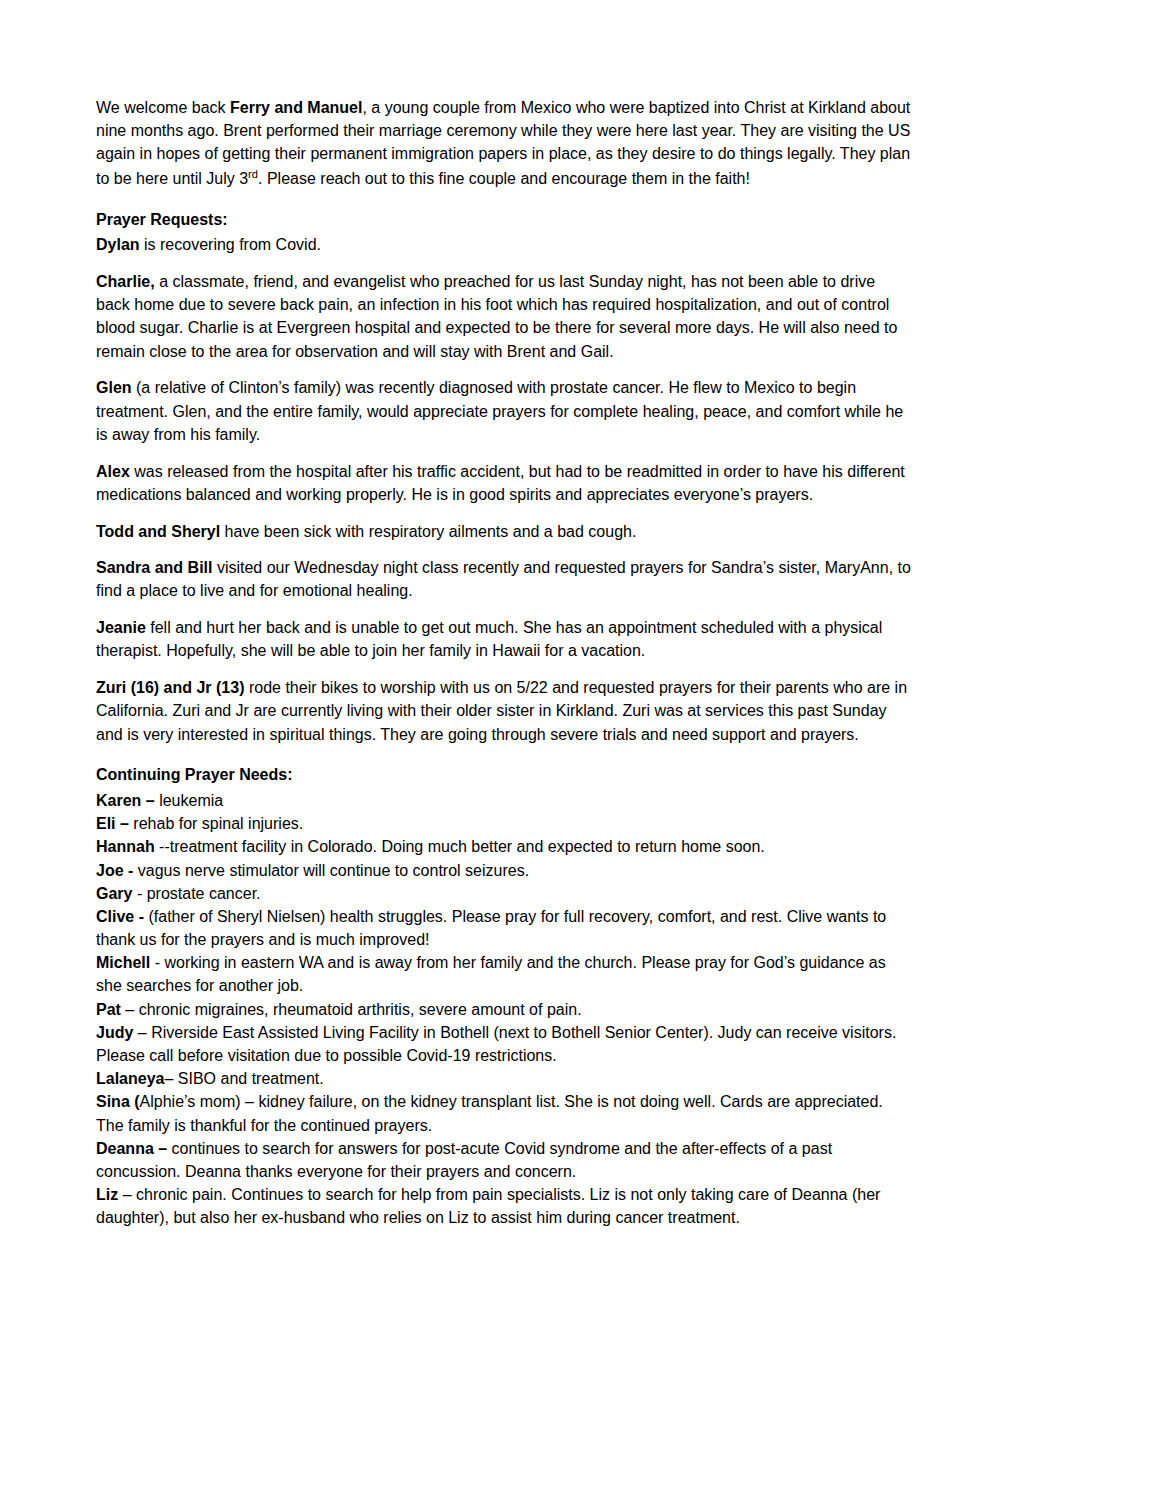We welcome back Ferry and Manuel, a young couple from Mexico who were baptized into Christ at Kirkland about nine months ago. Brent performed their marriage ceremony while they were here last year. They are visiting the US again in hopes of getting their permanent immigration papers in place, as they desire to do things legally. They plan to be here until July 3rd. Please reach out to this fine couple and encourage them in the faith!
Prayer Requests:
Dylan is recovering from Covid.
Charlie, a classmate, friend, and evangelist who preached for us last Sunday night, has not been able to drive back home due to severe back pain, an infection in his foot which has required hospitalization, and out of control blood sugar. Charlie is at Evergreen hospital and expected to be there for several more days. He will also need to remain close to the area for observation and will stay with Brent and Gail.
Glen (a relative of Clinton’s family) was recently diagnosed with prostate cancer. He flew to Mexico to begin treatment. Glen, and the entire family, would appreciate prayers for complete healing, peace, and comfort while he is away from his family.
Alex was released from the hospital after his traffic accident, but had to be readmitted in order to have his different medications balanced and working properly. He is in good spirits and appreciates everyone’s prayers.
Todd and Sheryl have been sick with respiratory ailments and a bad cough.
Sandra and Bill visited our Wednesday night class recently and requested prayers for Sandra’s sister, MaryAnn, to find a place to live and for emotional healing.
Jeanie fell and hurt her back and is unable to get out much. She has an appointment scheduled with a physical therapist. Hopefully, she will be able to join her family in Hawaii for a vacation.
Zuri (16) and Jr (13) rode their bikes to worship with us on 5/22 and requested prayers for their parents who are in California. Zuri and Jr are currently living with their older sister in Kirkland. Zuri was at services this past Sunday and is very interested in spiritual things. They are going through severe trials and need support and prayers.
Continuing Prayer Needs:
Karen – leukemia
Eli – rehab for spinal injuries.
Hannah --treatment facility in Colorado. Doing much better and expected to return home soon.
Joe - vagus nerve stimulator will continue to control seizures.
Gary - prostate cancer.
Clive - (father of Sheryl Nielsen) health struggles. Please pray for full recovery, comfort, and rest. Clive wants to thank us for the prayers and is much improved!
Michell - working in eastern WA and is away from her family and the church. Please pray for God’s guidance as she searches for another job.
Pat – chronic migraines, rheumatoid arthritis, severe amount of pain.
Judy – Riverside East Assisted Living Facility in Bothell (next to Bothell Senior Center). Judy can receive visitors. Please call before visitation due to possible Covid-19 restrictions.
Lalaneya– SIBO and treatment.
Sina (Alphie’s mom) – kidney failure, on the kidney transplant list. She is not doing well. Cards are appreciated. The family is thankful for the continued prayers.
Deanna – continues to search for answers for post-acute Covid syndrome and the after-effects of a past concussion. Deanna thanks everyone for their prayers and concern.
Liz – chronic pain. Continues to search for help from pain specialists. Liz is not only taking care of Deanna (her daughter), but also her ex-husband who relies on Liz to assist him during cancer treatment.